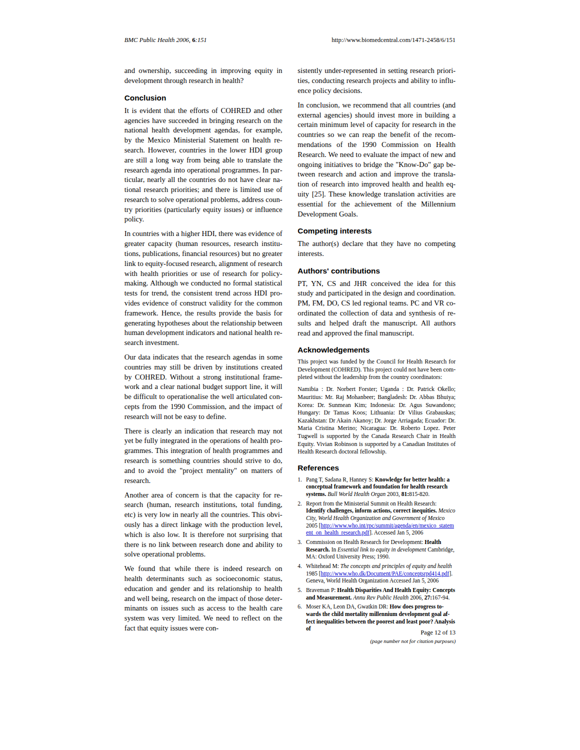BMC Public Health 2006, 6:151
http://www.biomedcentral.com/1471-2458/6/151
and ownership, succeeding in improving equity in development through research in health?
Conclusion
It is evident that the efforts of COHRED and other agencies have succeeded in bringing research on the national health development agendas, for example, by the Mexico Ministerial Statement on health research. However, countries in the lower HDI group are still a long way from being able to translate the research agenda into operational programmes. In particular, nearly all the countries do not have clear national research priorities; and there is limited use of research to solve operational problems, address country priorities (particularly equity issues) or influence policy.
In countries with a higher HDI, there was evidence of greater capacity (human resources, research institutions, publications, financial resources) but no greater link to equity-focused research, alignment of research with health priorities or use of research for policy-making. Although we conducted no formal statistical tests for trend, the consistent trend across HDI provides evidence of construct validity for the common framework. Hence, the results provide the basis for generating hypotheses about the relationship between human development indicators and national health research investment.
Our data indicates that the research agendas in some countries may still be driven by institutions created by COHRED. Without a strong institutional framework and a clear national budget support line, it will be difficult to operationalise the well articulated concepts from the 1990 Commission, and the impact of research will not be easy to define.
There is clearly an indication that research may not yet be fully integrated in the operations of health programmes. This integration of health programmes and research is something countries should strive to do, and to avoid the "project mentality" on matters of research.
Another area of concern is that the capacity for research (human, research institutions, total funding, etc) is very low in nearly all the countries. This obviously has a direct linkage with the production level, which is also low. It is therefore not surprising that there is no link between research done and ability to solve operational problems.
We found that while there is indeed research on health determinants such as socioeconomic status, education and gender and its relationship to health and well being, research on the impact of those determinants on issues such as access to the health care system was very limited. We need to reflect on the fact that equity issues were con-
sistently under-represented in setting research priorities, conducting research projects and ability to influence policy decisions.
In conclusion, we recommend that all countries (and external agencies) should invest more in building a certain minimum level of capacity for research in the countries so we can reap the benefit of the recommendations of the 1990 Commission on Health Research. We need to evaluate the impact of new and ongoing initiatives to bridge the "Know-Do" gap between research and action and improve the translation of research into improved health and health equity [25]. These knowledge translation activities are essential for the achievement of the Millennium Development Goals.
Competing interests
The author(s) declare that they have no competing interests.
Authors' contributions
PT, YN, CS and JHR conceived the idea for this study and participated in the design and coordination. PM, FM, DO, CS led regional teams. PC and VR coordinated the collection of data and synthesis of results and helped draft the manuscript. All authors read and approved the final manuscript.
Acknowledgements
This project was funded by the Council for Health Research for Development (COHRED). This project could not have been completed without the leadership from the country coordinators:
Namibia : Dr. Norbert Forster; Uganda : Dr. Patrick Okello; Mauritius: Mr. Raj Mohanbeer; Bangladesh: Dr. Abbas Bhuiya; Korea: Dr. Sunmean Kim; Indonesia: Dr. Agus Suwandono; Hungary: Dr Tamas Koos; Lithuania: Dr Vilius Grabauskas; Kazakhstan: Dr Akain Akanoy; Dr. Jorge Arriagada; Ecuador: Dr. Maria Cristina Merino; Nicaragua: Dr. Roberto Lopez. Peter Tugwell is supported by the Canada Research Chair in Health Equity. Vivian Robinson is supported by a Canadian Institutes of Health Research doctoral fellowship.
References
1. Pang T, Sadana R, Hanney S: Knowledge for better health: a conceptual framework and foundation for health research systems. Bull World Health Organ 2003, 81: 815-820.
2. Report from the Ministerial Summit on Health Research: Identify challenges, inform actions, correct inequities. Mexico City, World Health Organization and Government of Mexico 2005 [http://www.who.int/rpc/summit/agenda/en/mexico_statement_on_health_research.pdf]. Accessed Jan 5, 2006
3. Commission on Health Research for Development: Health Research. In Essential link to equity in development Cambridge, MA: Oxford University Press; 1990.
4. Whitehead M: The concepts and principles of equity and health 1985 [http://www.who.dk/Document/PAE/conceptsrpd414.pdf]. Geneva, World Health Organization Accessed Jan 5, 2006
5. Braveman P: Health Disparities And Health Equity: Concepts and Measurement. Annu Rev Public Health 2006, 27: 167-94.
6. Moser KA, Leon DA, Gwatkin DR: How does progress towards the child mortality millennium development goal affect inequalities between the poorest and least poor? Analysis of
Page 12 of 13 (page number not for citation purposes)